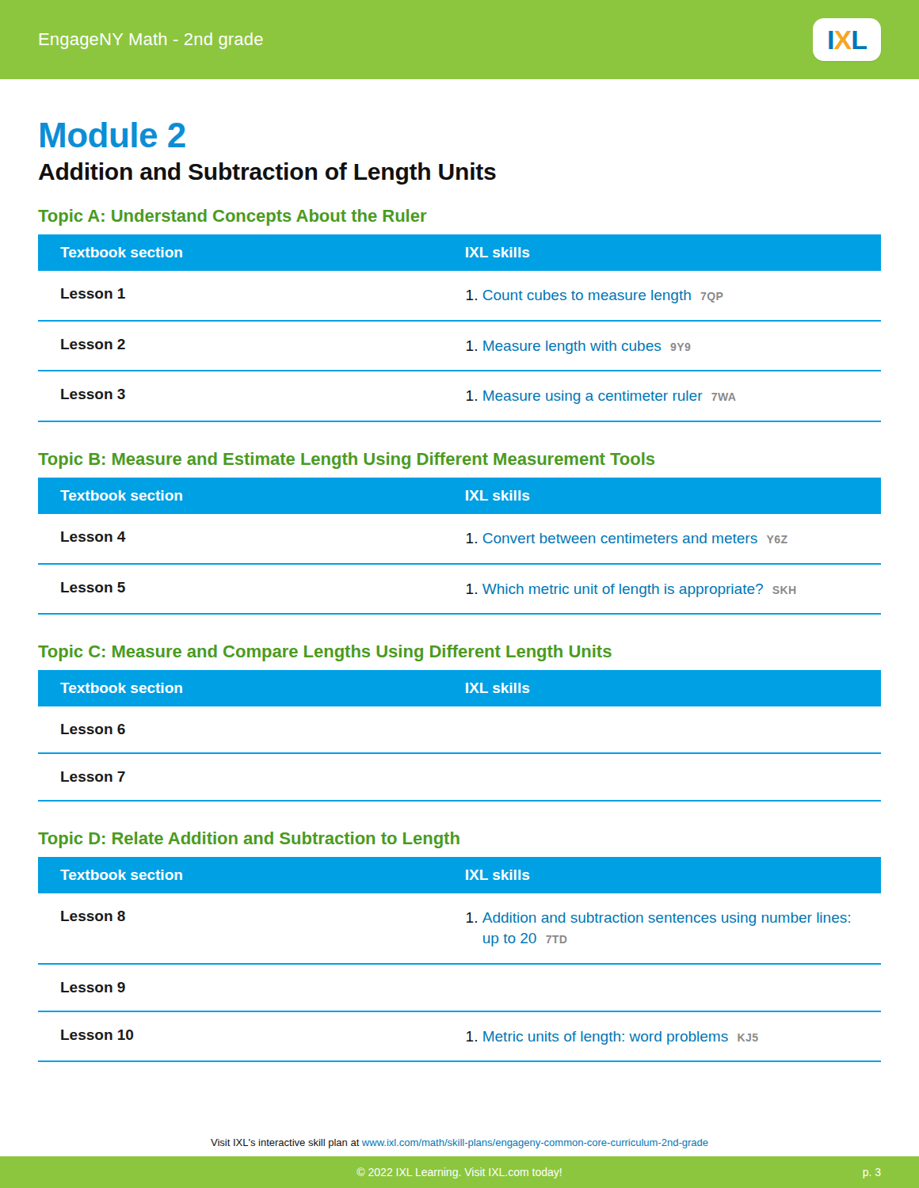EngageNY Math - 2nd grade
IXL
Module 2
Addition and Subtraction of Length Units
Topic A: Understand Concepts About the Ruler
| Textbook section | IXL skills |
| --- | --- |
| Lesson 1 | Count cubes to measure length 7QP |
| Lesson 2 | Measure length with cubes 9Y9 |
| Lesson 3 | Measure using a centimeter ruler 7WA |
Topic B: Measure and Estimate Length Using Different Measurement Tools
| Textbook section | IXL skills |
| --- | --- |
| Lesson 4 | Convert between centimeters and meters Y6Z |
| Lesson 5 | Which metric unit of length is appropriate? SKH |
Topic C: Measure and Compare Lengths Using Different Length Units
| Textbook section | IXL skills |
| --- | --- |
| Lesson 6 | |
| Lesson 7 | |
Topic D: Relate Addition and Subtraction to Length
| Textbook section | IXL skills |
| --- | --- |
| Lesson 8 | Addition and subtraction sentences using number lines: up to 20 7TD |
| Lesson 9 | |
| Lesson 10 | Metric units of length: word problems KJ5 |
Visit IXL's interactive skill plan at www.ixl.com/math/skill-plans/engageny-common-core-curriculum-2nd-grade
© 2022 IXL Learning. Visit IXL.com today!
p. 3